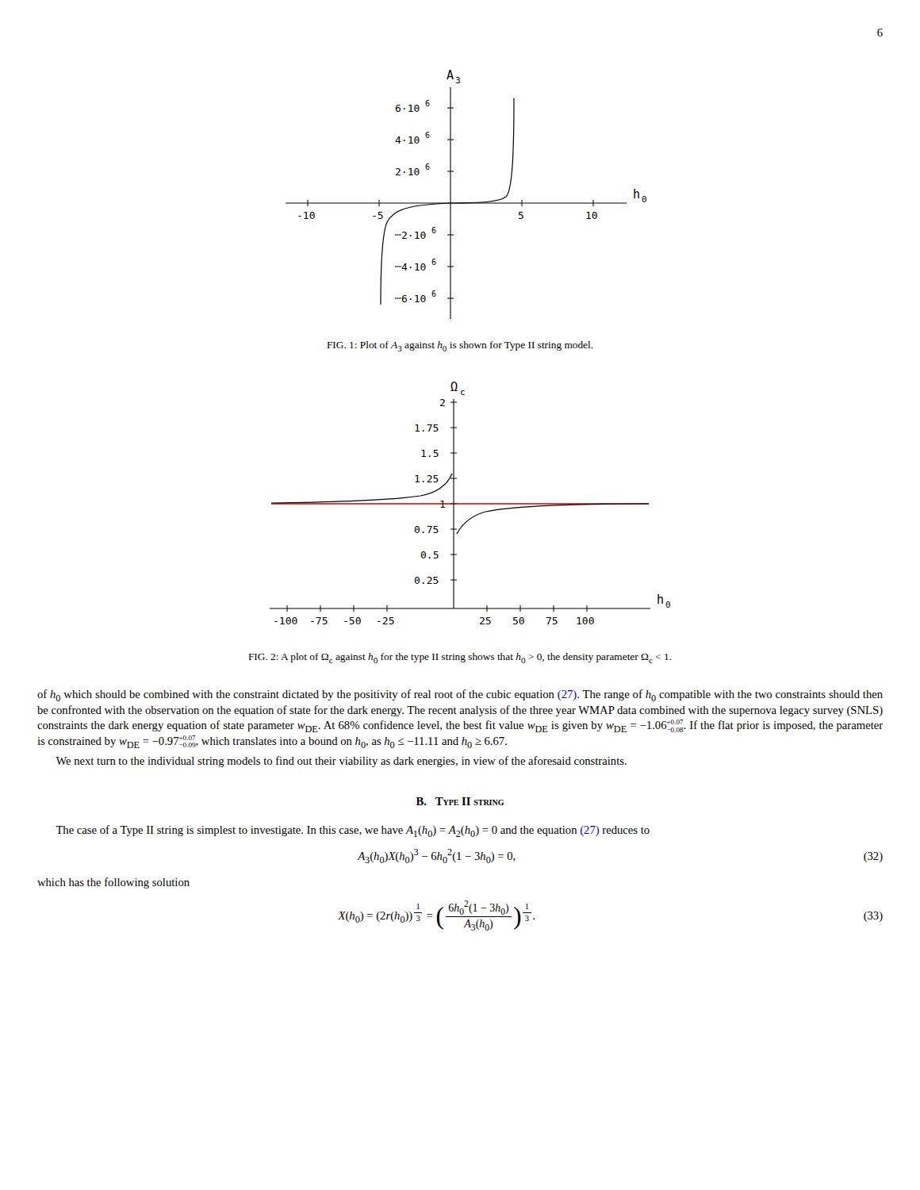6
A 3 h 0 6·10 6 4·10 6 2·10 6 2·10 6 4·10 6 6·10 6 -10 -5 5 10
FIG. 1: Plot of A3 against h0 is shown for Type II string model.
Ω c h 0 2 1.75 1.5 1.25 1 0.75 0.5 0.25 -100 -75 -50 -25 25 50 75 100
FIG. 2: A plot of Ωc against h0 for the type II string shows that h0 > 0, the density parameter Ωc < 1.
of h0 which should be combined with the constraint dictated by the positivity of real root of the cubic equation (27). The range of h0 compatible with the two constraints should then be confronted with the observation on the equation of state for the dark energy. The recent analysis of the three year WMAP data combined with the supernova legacy survey (SNLS) constraints the dark energy equation of state parameter wDE. At 68% confidence level, the best fit value wDE is given by wDE = −1.06+0.07
−0.08. If the flat prior is imposed, the parameter is constrained by wDE = −0.97+0.07
−0.09, which translates into a bound on h0, as h0 ≤ −11.11 and h0 ≥ 6.67.
We next turn to the individual string models to find out their viability as dark energies, in view of the aforesaid constraints.
B. Type II string
The case of a Type II string is simplest to investigate. In this case, we have A1(h0) = A2(h0) = 0 and the equation (27) reduces to
A3(h0)X(h0)3 − 6h02(1 − 3h0) = 0,
(32)
which has the following solution
X(h0) = (2r(h0))13 = (6h02(1 − 3h0) A3(h0)) 13.
(33)